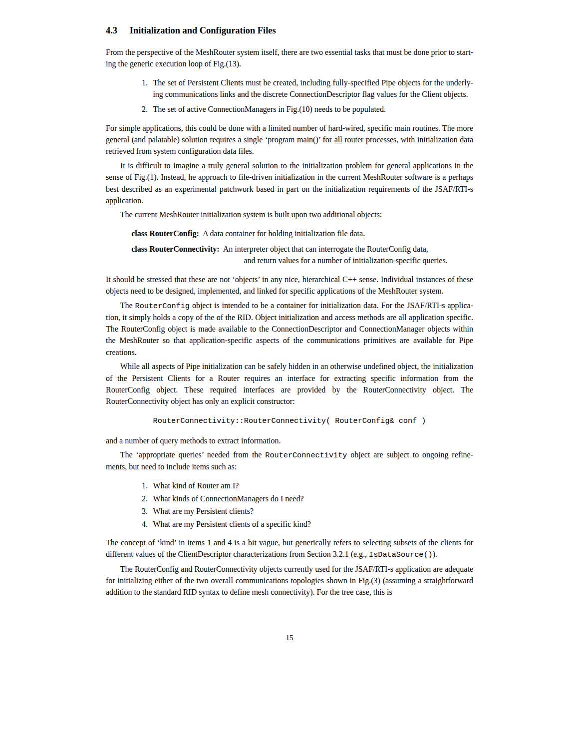4.3 Initialization and Configuration Files
From the perspective of the MeshRouter system itself, there are two essential tasks that must be done prior to starting the generic execution loop of Fig.(13).
The set of Persistent Clients must be created, including fully-specified Pipe objects for the underlying communications links and the discrete ConnectionDescriptor flag values for the Client objects.
The set of active ConnectionManagers in Fig.(10) needs to be populated.
For simple applications, this could be done with a limited number of hard-wired, specific main routines. The more general (and palatable) solution requires a single ‘program main()’ for all router processes, with initialization data retrieved from system configuration data files.
It is difficult to imagine a truly general solution to the initialization problem for general applications in the sense of Fig.(1). Instead, he approach to file-driven initialization in the current MeshRouter software is a perhaps best described as an experimental patchwork based in part on the initialization requirements of the JSAF/RTI-s application.
The current MeshRouter initialization system is built upon two additional objects:
class RouterConfig:
A data container for holding initialization file data.
class RouterConnectivity:
An interpreter object that can interrogate the RouterConfig data,and return values for a number of initialization-specific queries.
It should be stressed that these are not ‘objects’ in any nice, hierarchical C++ sense. Individual instances of these objects need to be designed, implemented, and linked for specific applications of the MeshRouter system.
The RouterConfig object is intended to be a container for initialization data. For the JSAF/RTI-s application, it simply holds a copy of the of the RID. Object initialization and access methods are all application specific. The RouterConfig object is made available to the ConnectionDescriptor and ConnectionManager objects within the MeshRouter so that application-specific aspects of the communications primitives are available for Pipe creations.
While all aspects of Pipe initialization can be safely hidden in an otherwise undefined object, the initialization of the Persistent Clients for a Router requires an interface for extracting specific information from the RouterConfig object. These required interfaces are provided by the RouterConnectivity object. The RouterConnectivity object has only an explicit constructor:
RouterConnectivity::RouterConnectivity( RouterConfig& conf )
and a number of query methods to extract information.
The ‘appropriate queries’ needed from the RouterConnectivity object are subject to ongoing refinements, but need to include items such as:
What kind of Router am I?
What kinds of ConnectionManagers do I need?
What are my Persistent clients?
What are my Persistent clients of a specific kind?
The concept of ‘kind’ in items 1 and 4 is a bit vague, but generically refers to selecting subsets of the clients for different values of the ClientDescriptor characterizations from Section 3.2.1 (e.g., IsDataSource()).
The RouterConfig and RouterConnectivity objects currently used for the JSAF/RTI-s application are adequate for initializing either of the two overall communications topologies shown in Fig.(3) (assuming a straightforward addition to the standard RID syntax to define mesh connectivity). For the tree case, this is
15